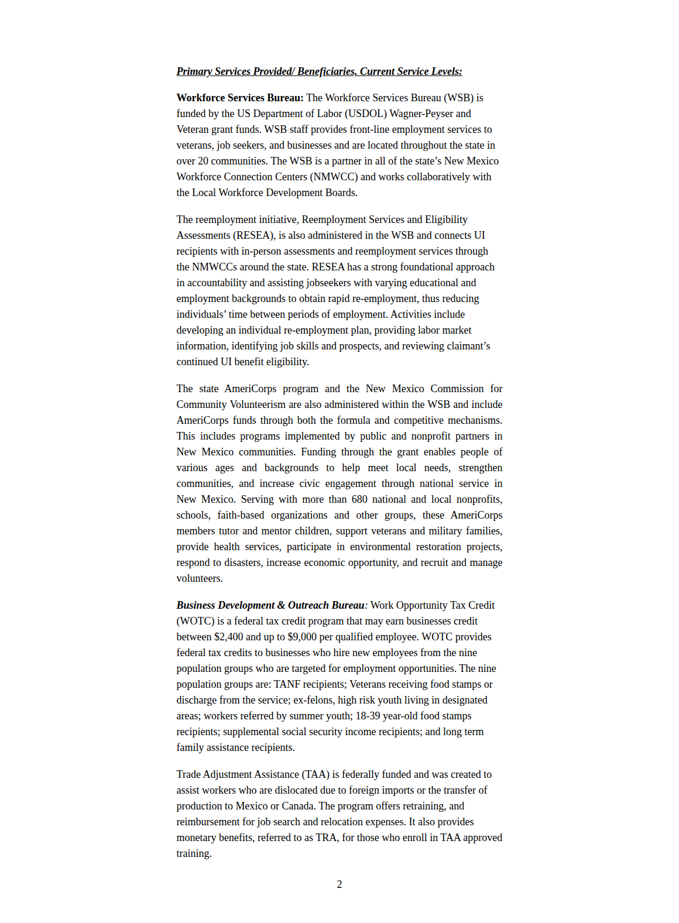Primary Services Provided/ Beneficiaries, Current Service Levels:
Workforce Services Bureau: The Workforce Services Bureau (WSB) is funded by the US Department of Labor (USDOL) Wagner-Peyser and Veteran grant funds. WSB staff provides front-line employment services to veterans, job seekers, and businesses and are located throughout the state in over 20 communities. The WSB is a partner in all of the state’s New Mexico Workforce Connection Centers (NMWCC) and works collaboratively with the Local Workforce Development Boards.
The reemployment initiative, Reemployment Services and Eligibility Assessments (RESEA), is also administered in the WSB and connects UI recipients with in-person assessments and reemployment services through the NMWCCs around the state. RESEA has a strong foundational approach in accountability and assisting jobseekers with varying educational and employment backgrounds to obtain rapid re-employment, thus reducing individuals’ time between periods of employment. Activities include developing an individual re-employment plan, providing labor market information, identifying job skills and prospects, and reviewing claimant’s continued UI benefit eligibility.
The state AmeriCorps program and the New Mexico Commission for Community Volunteerism are also administered within the WSB and include AmeriCorps funds through both the formula and competitive mechanisms. This includes programs implemented by public and nonprofit partners in New Mexico communities. Funding through the grant enables people of various ages and backgrounds to help meet local needs, strengthen communities, and increase civic engagement through national service in New Mexico. Serving with more than 680 national and local nonprofits, schools, faith-based organizations and other groups, these AmeriCorps members tutor and mentor children, support veterans and military families, provide health services, participate in environmental restoration projects, respond to disasters, increase economic opportunity, and recruit and manage volunteers.
Business Development & Outreach Bureau: Work Opportunity Tax Credit (WOTC) is a federal tax credit program that may earn businesses credit between $2,400 and up to $9,000 per qualified employee. WOTC provides federal tax credits to businesses who hire new employees from the nine population groups who are targeted for employment opportunities. The nine population groups are: TANF recipients; Veterans receiving food stamps or discharge from the service; ex-felons, high risk youth living in designated areas; workers referred by summer youth; 18-39 year-old food stamps recipients; supplemental social security income recipients; and long term family assistance recipients.
Trade Adjustment Assistance (TAA) is federally funded and was created to assist workers who are dislocated due to foreign imports or the transfer of production to Mexico or Canada. The program offers retraining, and reimbursement for job search and relocation expenses. It also provides monetary benefits, referred to as TRA, for those who enroll in TAA approved training.
2